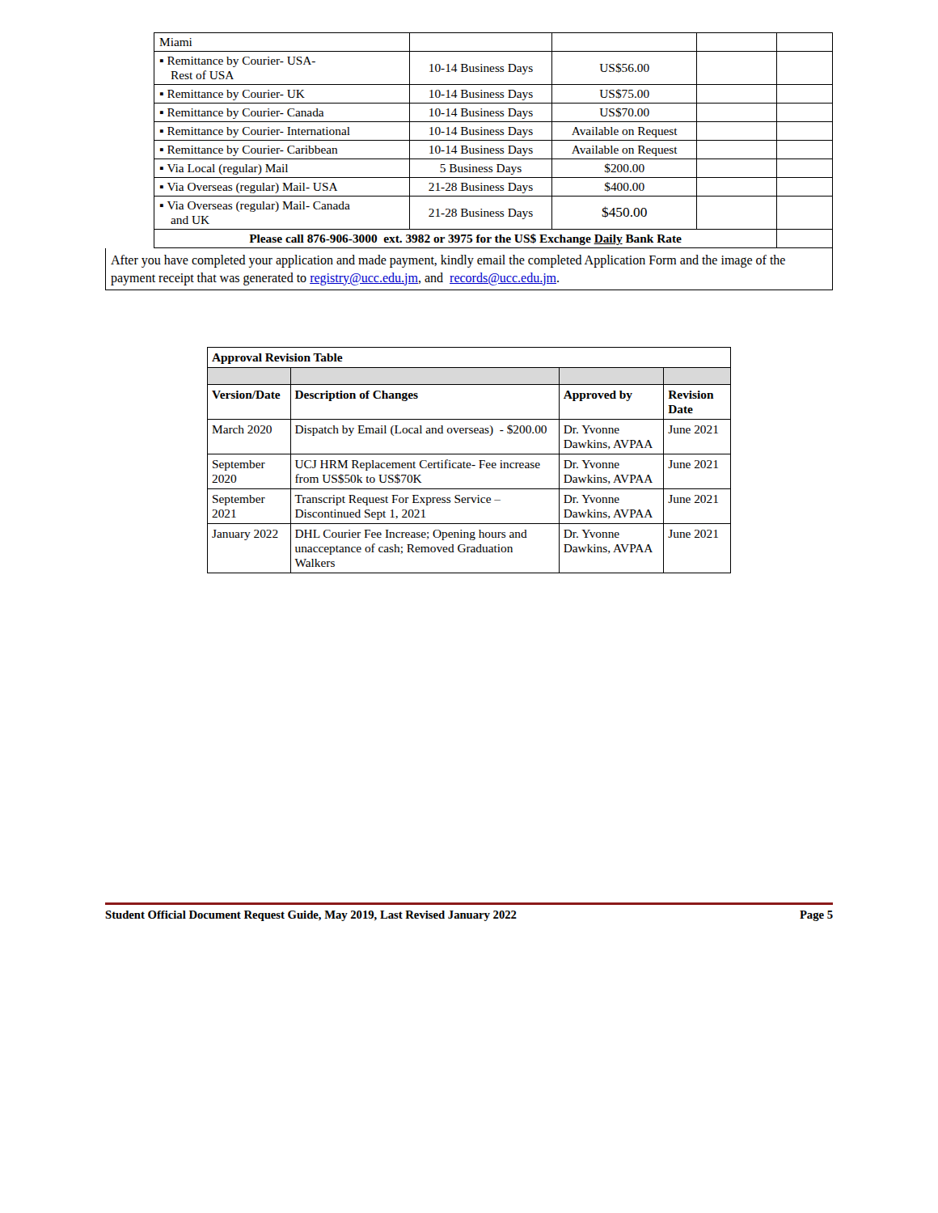| Miami | | | | |
| Remittance by Courier- USA- Rest of USA | 10-14 Business Days | US$56.00 | | |
| Remittance by Courier- UK | 10-14 Business Days | US$75.00 | | |
| Remittance by Courier- Canada | 10-14 Business Days | US$70.00 | | |
| Remittance by Courier- International | 10-14 Business Days | Available on Request | | |
| Remittance by Courier- Caribbean | 10-14 Business Days | Available on Request | | |
| Via Local (regular) Mail | 5 Business Days | $200.00 | | |
| Via Overseas (regular) Mail- USA | 21-28 Business Days | $400.00 | | |
| Via Overseas (regular) Mail- Canada and UK | 21-28 Business Days | $450.00 | | |
| Please call 876-906-3000 ext. 3982 or 3975 for the US$ Exchange Daily Bank Rate | |
| After you have completed your application and made payment, kindly email the completed Application Form and the image of the payment receipt that was generated to registry@ucc.edu.jm , and records@ucc.edu.jm . |
| Approval Revision Table |
| Version/Date | Description of Changes | Approved by | Revision Date |
| March 2020 | Dispatch by Email (Local and overseas) - $200.00 | Dr. Yvonne Dawkins, AVPAA | June 2021 |
| September 2020 | UCJ HRM Replacement Certificate- Fee increase from US$50k to US$70K | Dr. Yvonne Dawkins, AVPAA | June 2021 |
| September 2021 | Transcript Request For Express Service – Discontinued Sept 1, 2021 | Dr. Yvonne Dawkins, AVPAA | June 2021 |
| January 2022 | DHL Courier Fee Increase; Opening hours and unacceptance of cash; Removed Graduation Walkers | Dr. Yvonne Dawkins, AVPAA | June 2021 |
Student Official Document Request Guide, May 2019, Last Revised January 2022 Page 5